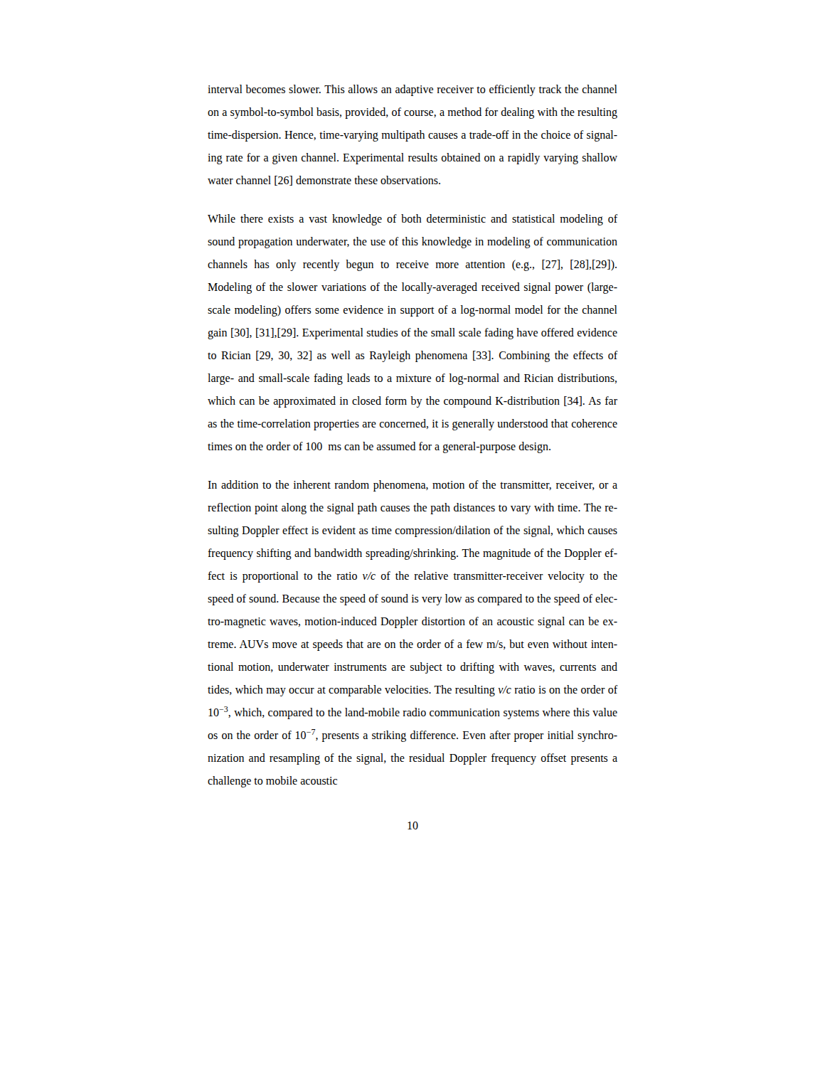interval becomes slower. This allows an adaptive receiver to efficiently track the channel on a symbol-to-symbol basis, provided, of course, a method for dealing with the resulting time-dispersion. Hence, time-varying multipath causes a trade-off in the choice of signaling rate for a given channel. Experimental results obtained on a rapidly varying shallow water channel [26] demonstrate these observations.
While there exists a vast knowledge of both deterministic and statistical modeling of sound propagation underwater, the use of this knowledge in modeling of communication channels has only recently begun to receive more attention (e.g., [27], [28],[29]). Modeling of the slower variations of the locally-averaged received signal power (large-scale modeling) offers some evidence in support of a log-normal model for the channel gain [30], [31],[29]. Experimental studies of the small scale fading have offered evidence to Rician [29, 30, 32] as well as Rayleigh phenomena [33]. Combining the effects of large- and small-scale fading leads to a mixture of log-normal and Rician distributions, which can be approximated in closed form by the compound K-distribution [34]. As far as the time-correlation properties are concerned, it is generally understood that coherence times on the order of 100 ms can be assumed for a general-purpose design.
In addition to the inherent random phenomena, motion of the transmitter, receiver, or a reflection point along the signal path causes the path distances to vary with time. The resulting Doppler effect is evident as time compression/dilation of the signal, which causes frequency shifting and bandwidth spreading/shrinking. The magnitude of the Doppler effect is proportional to the ratio v/c of the relative transmitter-receiver velocity to the speed of sound. Because the speed of sound is very low as compared to the speed of electro-magnetic waves, motion-induced Doppler distortion of an acoustic signal can be extreme. AUVs move at speeds that are on the order of a few m/s, but even without intentional motion, underwater instruments are subject to drifting with waves, currents and tides, which may occur at comparable velocities. The resulting v/c ratio is on the order of 10−3, which, compared to the land-mobile radio communication systems where this value os on the order of 10−7, presents a striking difference. Even after proper initial synchronization and resampling of the signal, the residual Doppler frequency offset presents a challenge to mobile acoustic
10